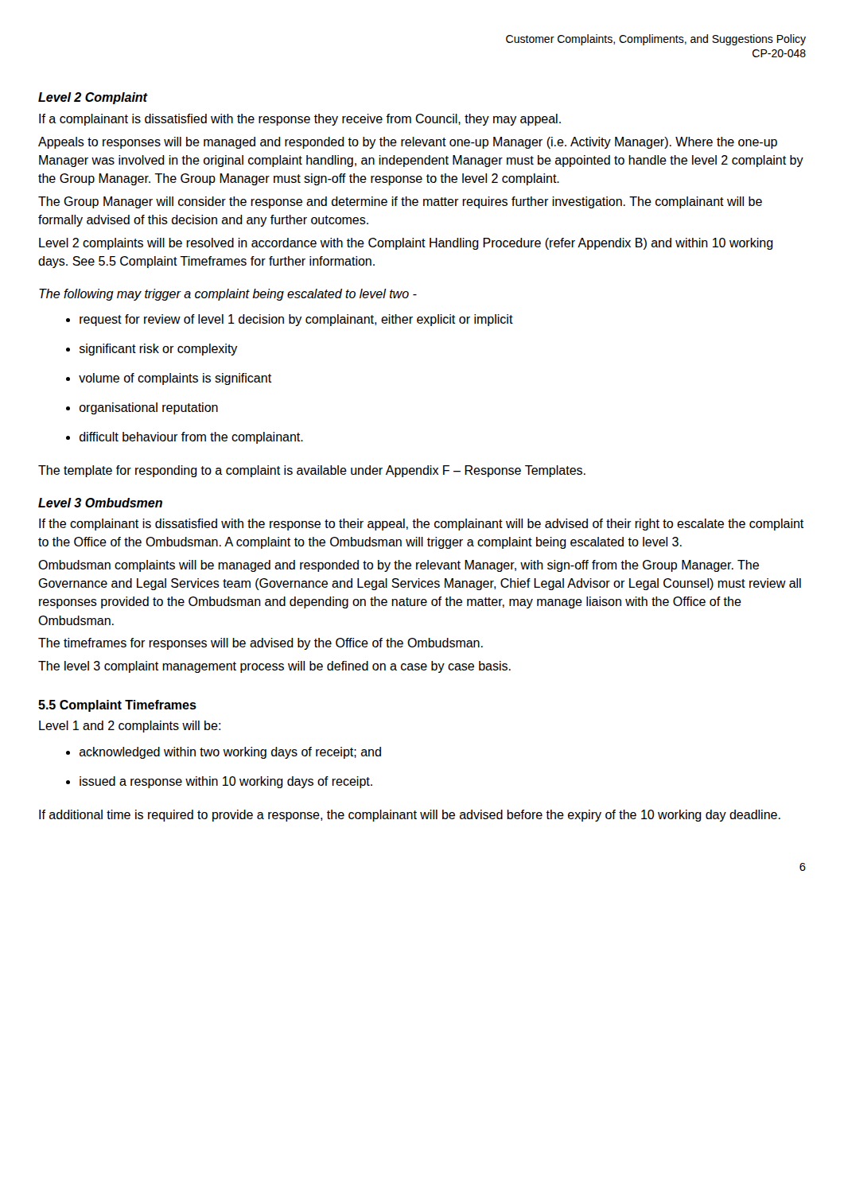Customer Complaints, Compliments, and Suggestions Policy
CP-20-048
Level 2 Complaint
If a complainant is dissatisfied with the response they receive from Council, they may appeal.
Appeals to responses will be managed and responded to by the relevant one-up Manager (i.e. Activity Manager). Where the one-up Manager was involved in the original complaint handling, an independent Manager must be appointed to handle the level 2 complaint by the Group Manager. The Group Manager must sign-off the response to the level 2 complaint.
The Group Manager will consider the response and determine if the matter requires further investigation. The complainant will be formally advised of this decision and any further outcomes.
Level 2 complaints will be resolved in accordance with the Complaint Handling Procedure (refer Appendix B) and within 10 working days. See 5.5 Complaint Timeframes for further information.
The following may trigger a complaint being escalated to level two -
request for review of level 1 decision by complainant, either explicit or implicit
significant risk or complexity
volume of complaints is significant
organisational reputation
difficult behaviour from the complainant.
The template for responding to a complaint is available under Appendix F – Response Templates.
Level 3 Ombudsmen
If the complainant is dissatisfied with the response to their appeal, the complainant will be advised of their right to escalate the complaint to the Office of the Ombudsman. A complaint to the Ombudsman will trigger a complaint being escalated to level 3.
Ombudsman complaints will be managed and responded to by the relevant Manager, with sign-off from the Group Manager. The Governance and Legal Services team (Governance and Legal Services Manager, Chief Legal Advisor or Legal Counsel) must review all responses provided to the Ombudsman and depending on the nature of the matter, may manage liaison with the Office of the Ombudsman.
The timeframes for responses will be advised by the Office of the Ombudsman.
The level 3 complaint management process will be defined on a case by case basis.
5.5 Complaint Timeframes
Level 1 and 2 complaints will be:
acknowledged within two working days of receipt; and
issued a response within 10 working days of receipt.
If additional time is required to provide a response, the complainant will be advised before the expiry of the 10 working day deadline.
6